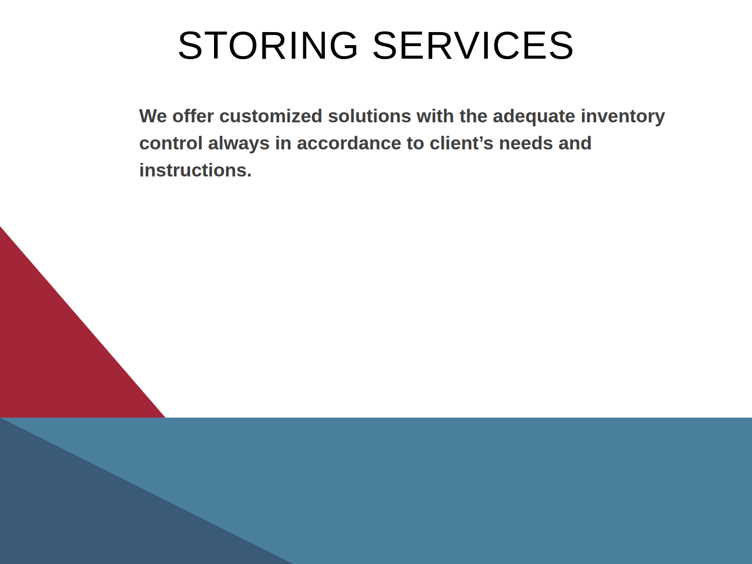Storing Services
We offer customized solutions with the adequate inventory control always in accordance to client’s needs and instructions.